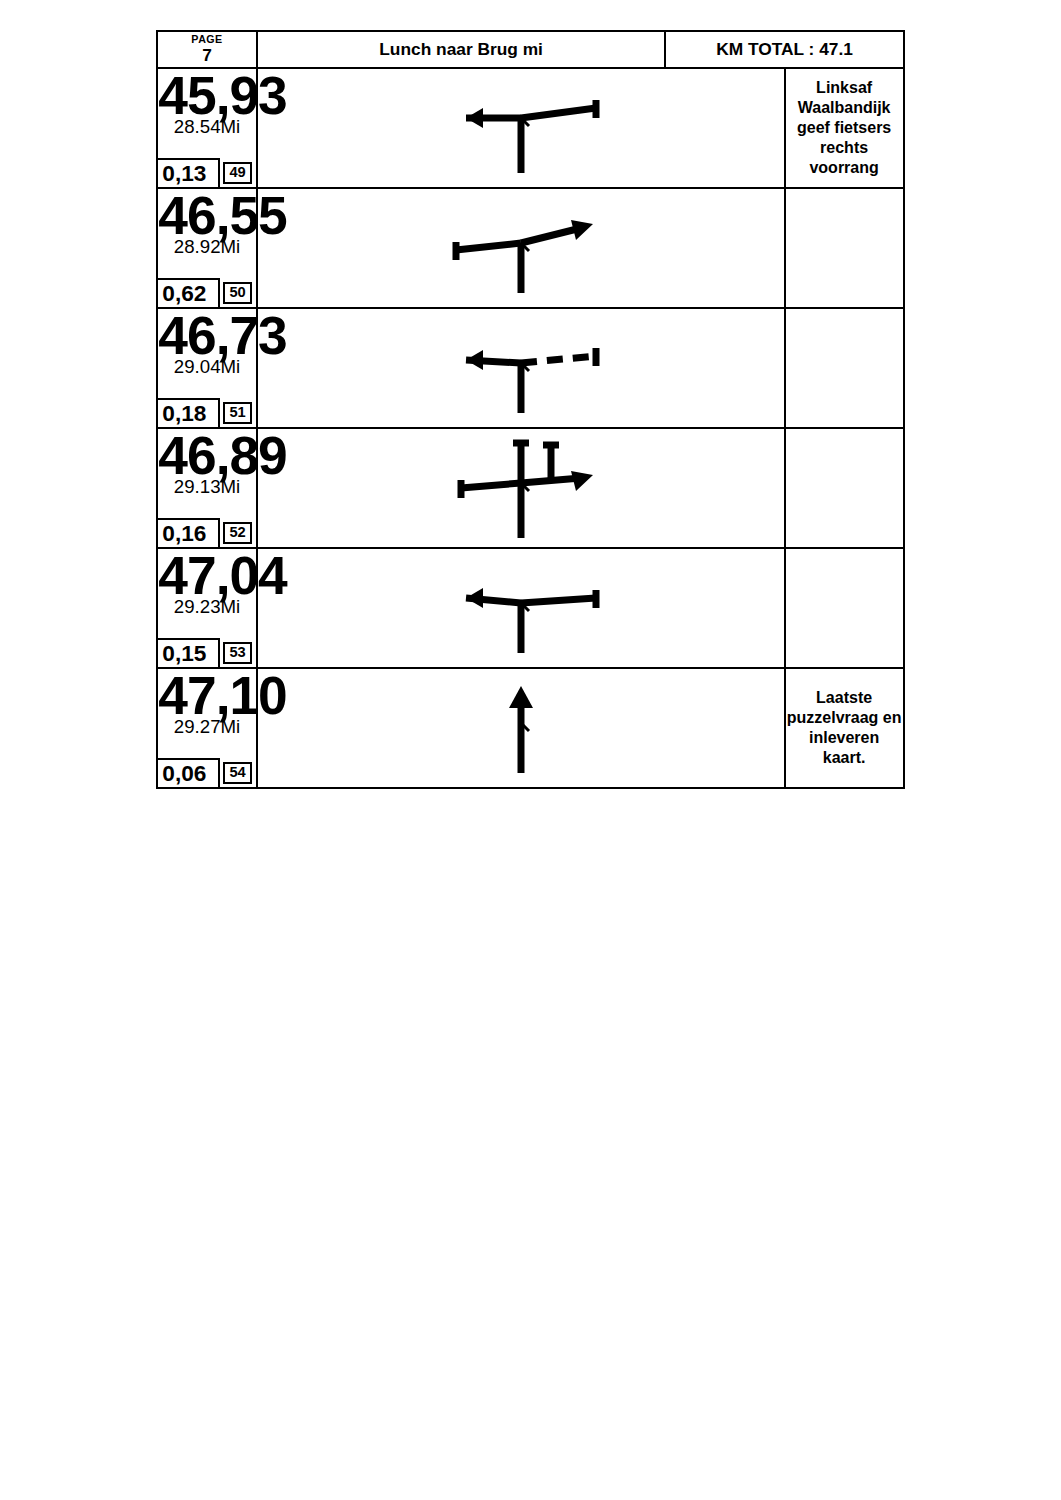| PAGE 7 | Lunch naar Brug mi | KM TOTAL : 47.1 |
| 45,93 28.54Mi 0,13 49 | | Linksaf Waalbandijk geef fietsers rechts voorrang |
| 46,55 28.92Mi 0,62 50 | | |
| 46,73 29.04Mi 0,18 51 | | |
| 46,89 29.13Mi 0,16 52 | | |
| 47,04 29.23Mi 0,15 53 | | |
| 47,10 29.27Mi 0,06 54 | | Laatste puzzelvraag en inleveren kaart. |